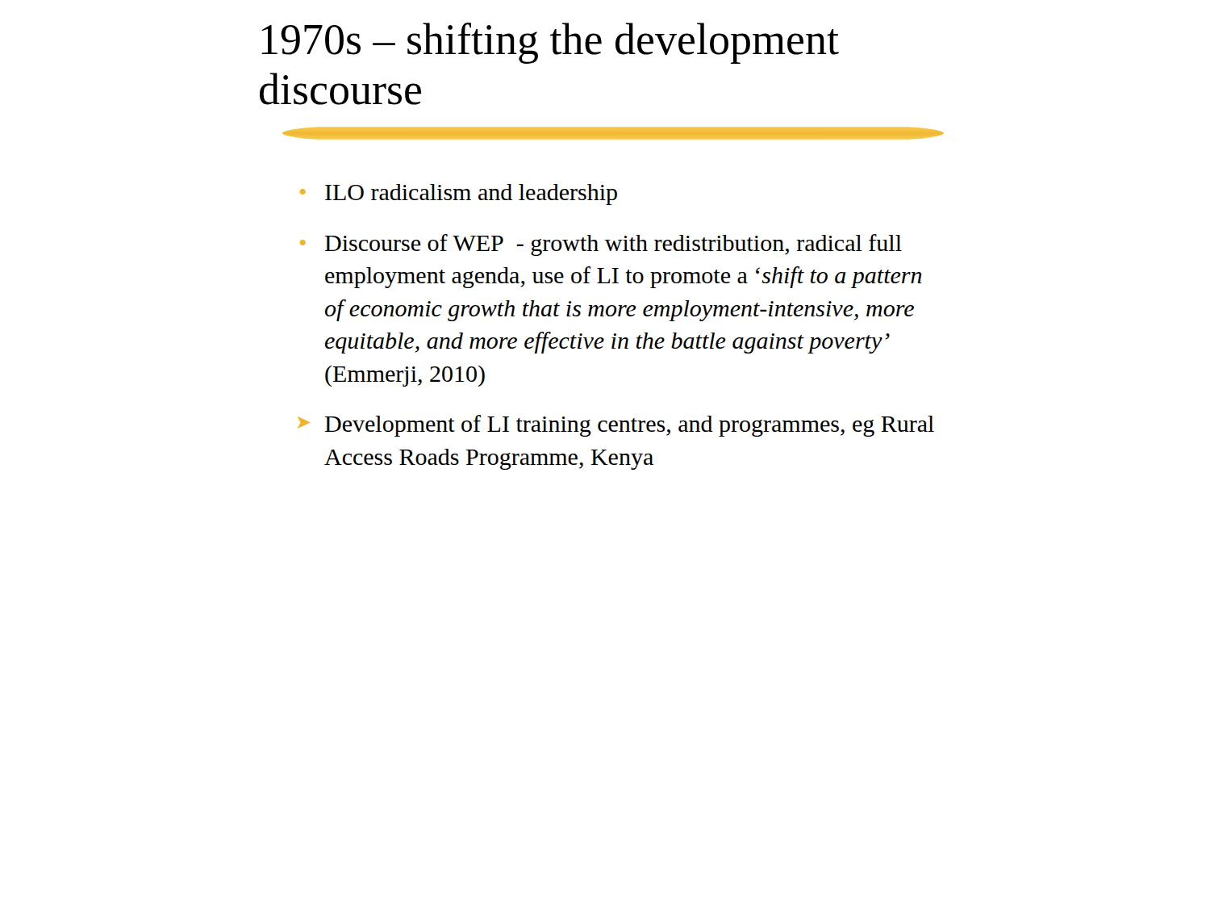1970s – shifting the development discourse
ILO radicalism and leadership
Discourse of WEP - growth with redistribution, radical full employment agenda, use of LI to promote a ‘shift to a pattern of economic growth that is more employment-intensive, more equitable, and more effective in the battle against poverty’ (Emmerji, 2010)
Development of LI training centres, and programmes, eg Rural Access Roads Programme, Kenya